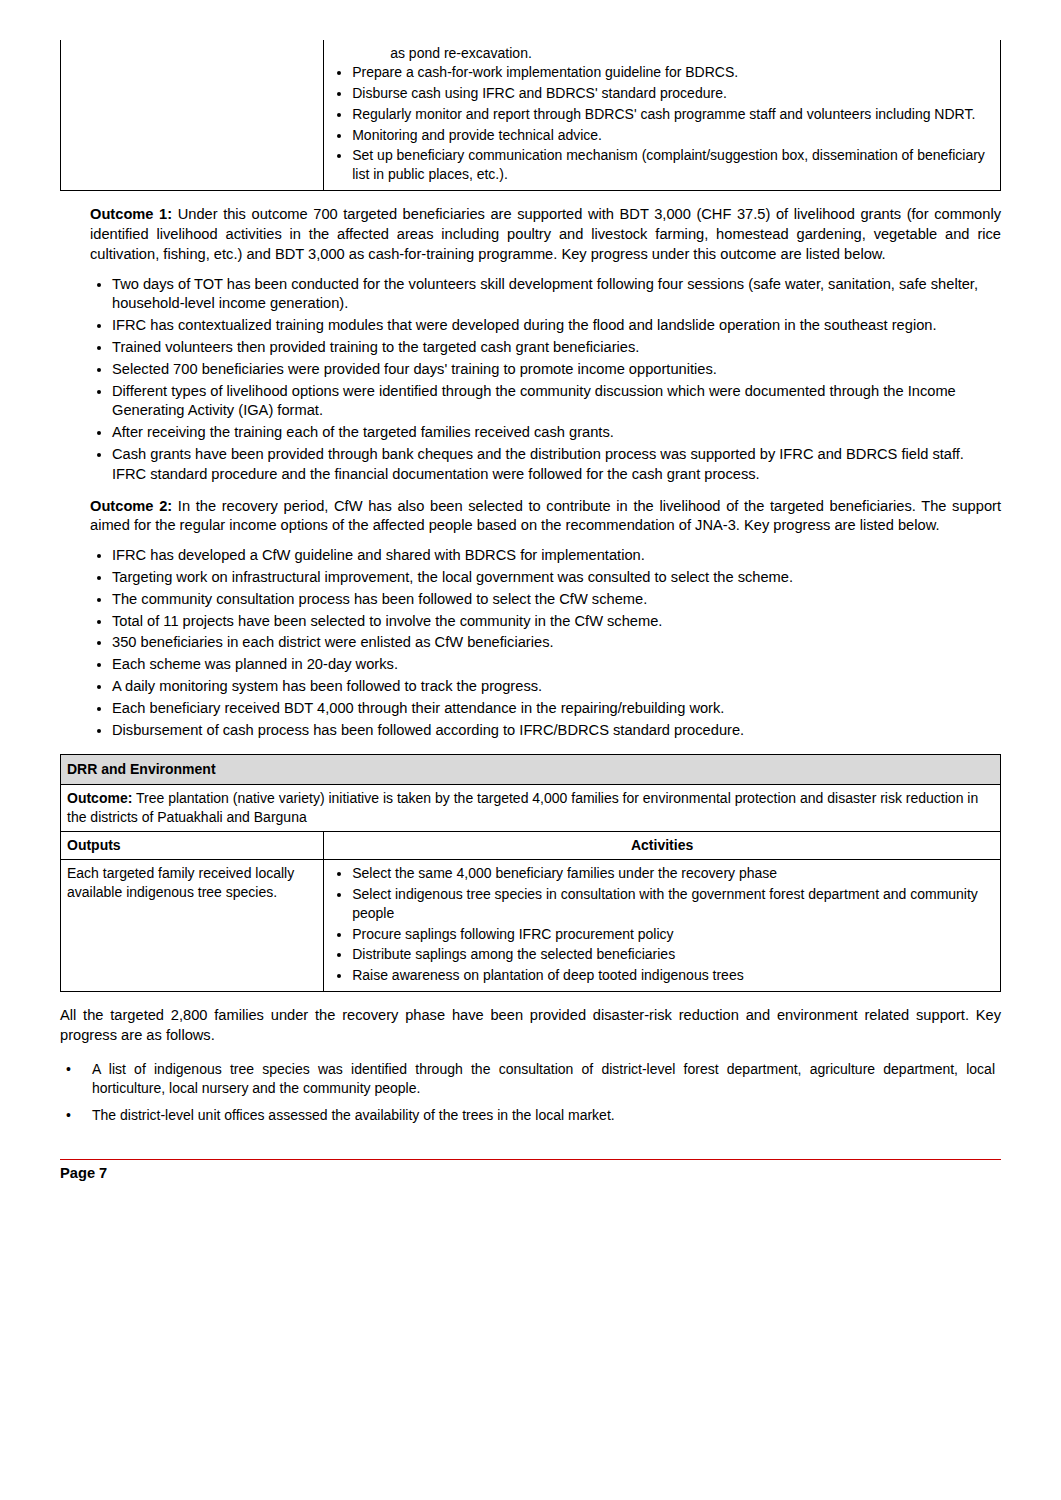| | as pond re-excavation. Prepare a cash-for-work implementation guideline for BDRCS. Disburse cash using IFRC and BDRCS' standard procedure. Regularly monitor and report through BDRCS' cash programme staff and volunteers including NDRT. Monitoring and provide technical advice. Set up beneficiary communication mechanism (complaint/suggestion box, dissemination of beneficiary list in public places, etc.). |
Outcome 1: Under this outcome 700 targeted beneficiaries are supported with BDT 3,000 (CHF 37.5) of livelihood grants (for commonly identified livelihood activities in the affected areas including poultry and livestock farming, homestead gardening, vegetable and rice cultivation, fishing, etc.) and BDT 3,000 as cash-for-training programme. Key progress under this outcome are listed below.
Two days of TOT has been conducted for the volunteers skill development following four sessions (safe water, sanitation, safe shelter, household-level income generation).
IFRC has contextualized training modules that were developed during the flood and landslide operation in the southeast region.
Trained volunteers then provided training to the targeted cash grant beneficiaries.
Selected 700 beneficiaries were provided four days' training to promote income opportunities.
Different types of livelihood options were identified through the community discussion which were documented through the Income Generating Activity (IGA) format.
After receiving the training each of the targeted families received cash grants.
Cash grants have been provided through bank cheques and the distribution process was supported by IFRC and BDRCS field staff. IFRC standard procedure and the financial documentation were followed for the cash grant process.
Outcome 2: In the recovery period, CfW has also been selected to contribute in the livelihood of the targeted beneficiaries. The support aimed for the regular income options of the affected people based on the recommendation of JNA-3. Key progress are listed below.
IFRC has developed a CfW guideline and shared with BDRCS for implementation.
Targeting work on infrastructural improvement, the local government was consulted to select the scheme.
The community consultation process has been followed to select the CfW scheme.
Total of 11 projects have been selected to involve the community in the CfW scheme.
350 beneficiaries in each district were enlisted as CfW beneficiaries.
Each scheme was planned in 20-day works.
A daily monitoring system has been followed to track the progress.
Each beneficiary received BDT 4,000 through their attendance in the repairing/rebuilding work.
Disbursement of cash process has been followed according to IFRC/BDRCS standard procedure.
| DRR and Environment |
| Outcome: Tree plantation (native variety) initiative is taken by the targeted 4,000 families for environmental protection and disaster risk reduction in the districts of Patuakhali and Barguna |
| Outputs | Activities |
| Each targeted family received locally available indigenous tree species. | Select the same 4,000 beneficiary families under the recovery phase Select indigenous tree species in consultation with the government forest department and community people Procure saplings following IFRC procurement policy Distribute saplings among the selected beneficiaries Raise awareness on plantation of deep tooted indigenous trees |
All the targeted 2,800 families under the recovery phase have been provided disaster-risk reduction and environment related support. Key progress are as follows.
| • | A list of indigenous tree species was identified through the consultation of district-level forest department, agriculture department, local horticulture, local nursery and the community people. |
| • | The district-level unit offices assessed the availability of the trees in the local market. |
Page 7